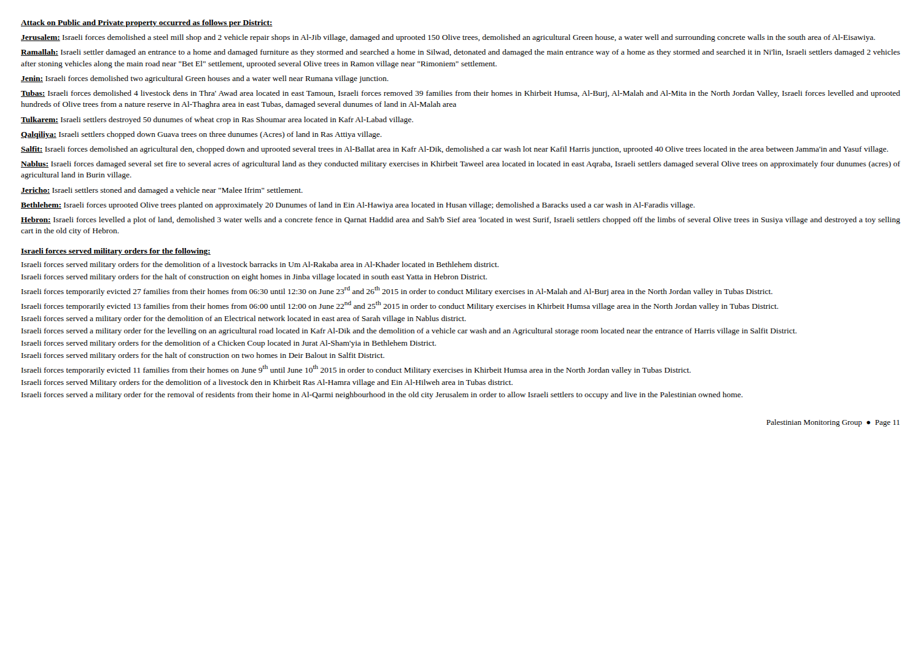Attack on Public and Private property occurred as follows per District:
Jerusalem: Israeli forces demolished a steel mill shop and 2 vehicle repair shops in Al-Jib village, damaged and uprooted 150 Olive trees, demolished an agricultural Green house, a water well and surrounding concrete walls in the south area of Al-Eisawiya.
Ramallah: Israeli settler damaged an entrance to a home and damaged furniture as they stormed and searched a home in Silwad, detonated and damaged the main entrance way of a home as they stormed and searched it in Ni'lin, Israeli settlers damaged 2 vehicles after stoning vehicles along the main road near "Bet El" settlement, uprooted several Olive trees in Ramon village near "Rimoniem" settlement.
Jenin: Israeli forces demolished two agricultural Green houses and a water well near Rumana village junction.
Tubas: Israeli forces demolished 4 livestock dens in Thra' Awad area located in east Tamoun, Israeli forces removed 39 families from their homes in Khirbeit Humsa, Al-Burj, Al-Malah and Al-Mita in the North Jordan Valley, Israeli forces levelled and uprooted hundreds of Olive trees from a nature reserve in Al-Thaghra area in east Tubas, damaged several dunumes of land in Al-Malah area
Tulkarem: Israeli settlers destroyed 50 dunumes of wheat crop in Ras Shoumar area located in Kafr Al-Labad village.
Qalqiliya: Israeli settlers chopped down Guava trees on three dunumes (Acres) of land in Ras Attiya village.
Salfit: Israeli forces demolished an agricultural den, chopped down and uprooted several trees in Al-Ballat area in Kafr Al-Dik, demolished a car wash lot near Kafil Harris junction, uprooted 40 Olive trees located in the area between Jamma'in and Yasuf village.
Nablus: Israeli forces damaged several set fire to several acres of agricultural land as they conducted military exercises in Khirbeit Taweel area located in located in east Aqraba, Israeli settlers damaged several Olive trees on approximately four dunumes (acres) of agricultural land in Burin village.
Jericho: Israeli settlers stoned and damaged a vehicle near "Malee Ifrim" settlement.
Bethlehem: Israeli forces uprooted Olive trees planted on approximately 20 Dunumes of land in Ein Al-Hawiya area located in Husan village; demolished a Baracks used a car wash in Al-Faradis village.
Hebron: Israeli forces levelled a plot of land, demolished 3 water wells and a concrete fence in Qarnat Haddid area and Sah'b Sief area 'located in west Surif, Israeli settlers chopped off the limbs of several Olive trees in Susiya village and destroyed a toy selling cart in the old city of Hebron.
Israeli forces served military orders for the following:
Israeli forces served military orders for the demolition of a livestock barracks in Um Al-Rakaba area in Al-Khader located in Bethlehem district.
Israeli forces served military orders for the halt of construction on eight homes in Jinba village located in south east Yatta in Hebron District.
Israeli forces temporarily evicted 27 families from their homes from 06:30 until 12:30 on June 23rd and 26th 2015 in order to conduct Military exercises in Al-Malah and Al-Burj area in the North Jordan valley in Tubas District.
Israeli forces temporarily evicted 13 families from their homes from 06:00 until 12:00 on June 22nd and 25th 2015 in order to conduct Military exercises in Khirbeit Humsa village area in the North Jordan valley in Tubas District.
Israeli forces served a military order for the demolition of an Electrical network located in east area of Sarah village in Nablus district.
Israeli forces served a military order for the levelling on an agricultural road located in Kafr Al-Dik and the demolition of a vehicle car wash and an Agricultural storage room located near the entrance of Harris village in Salfit District.
Israeli forces served military orders for the demolition of a Chicken Coup located in Jurat Al-Sham'yia in Bethlehem District.
Israeli forces served military orders for the halt of construction on two homes in Deir Balout in Salfit District.
Israeli forces temporarily evicted 11 families from their homes on June 9th until June 10th 2015 in order to conduct Military exercises in Khirbeit Humsa area in the North Jordan valley in Tubas District.
Israeli forces served Military orders for the demolition of a livestock den in Khirbeit Ras Al-Hamra village and Ein Al-Hilweh area in Tubas district.
Israeli forces served a military order for the removal of residents from their home in Al-Qarmi neighbourhood in the old city Jerusalem in order to allow Israeli settlers to occupy and live in the Palestinian owned home.
Palestinian Monitoring Group ● Page 11